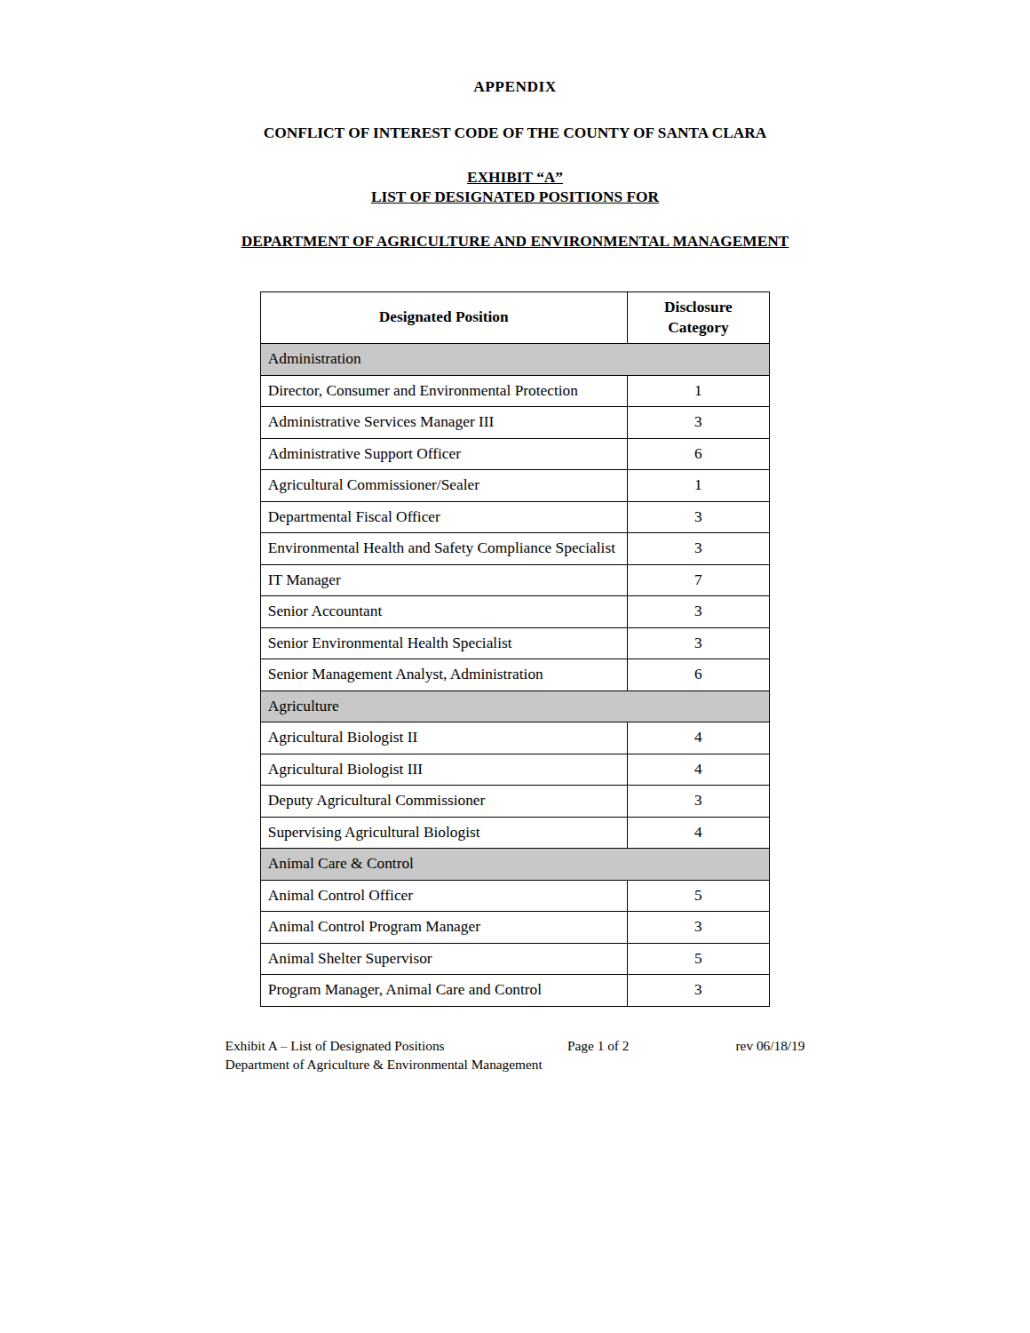APPENDIX
CONFLICT OF INTEREST CODE OF THE COUNTY OF SANTA CLARA
EXHIBIT “A”
LIST OF DESIGNATED POSITIONS FOR
DEPARTMENT OF AGRICULTURE AND ENVIRONMENTAL MANAGEMENT
| Designated Position | Disclosure Category |
| --- | --- |
| Administration |
| Director, Consumer and Environmental Protection | 1 |
| Administrative Services Manager III | 3 |
| Administrative Support Officer | 6 |
| Agricultural Commissioner/Sealer | 1 |
| Departmental Fiscal Officer | 3 |
| Environmental Health and Safety Compliance Specialist | 3 |
| IT Manager | 7 |
| Senior Accountant | 3 |
| Senior Environmental Health Specialist | 3 |
| Senior Management Analyst, Administration | 6 |
| Agriculture |
| Agricultural Biologist II | 4 |
| Agricultural Biologist III | 4 |
| Deputy Agricultural Commissioner | 3 |
| Supervising Agricultural Biologist | 4 |
| Animal Care & Control |
| Animal Control Officer | 5 |
| Animal Control Program Manager | 3 |
| Animal Shelter Supervisor | 5 |
| Program Manager, Animal Care and Control | 3 |
Exhibit A – List of Designated Positions
Page 1 of 2
rev 06/18/19
Department of Agriculture & Environmental Management